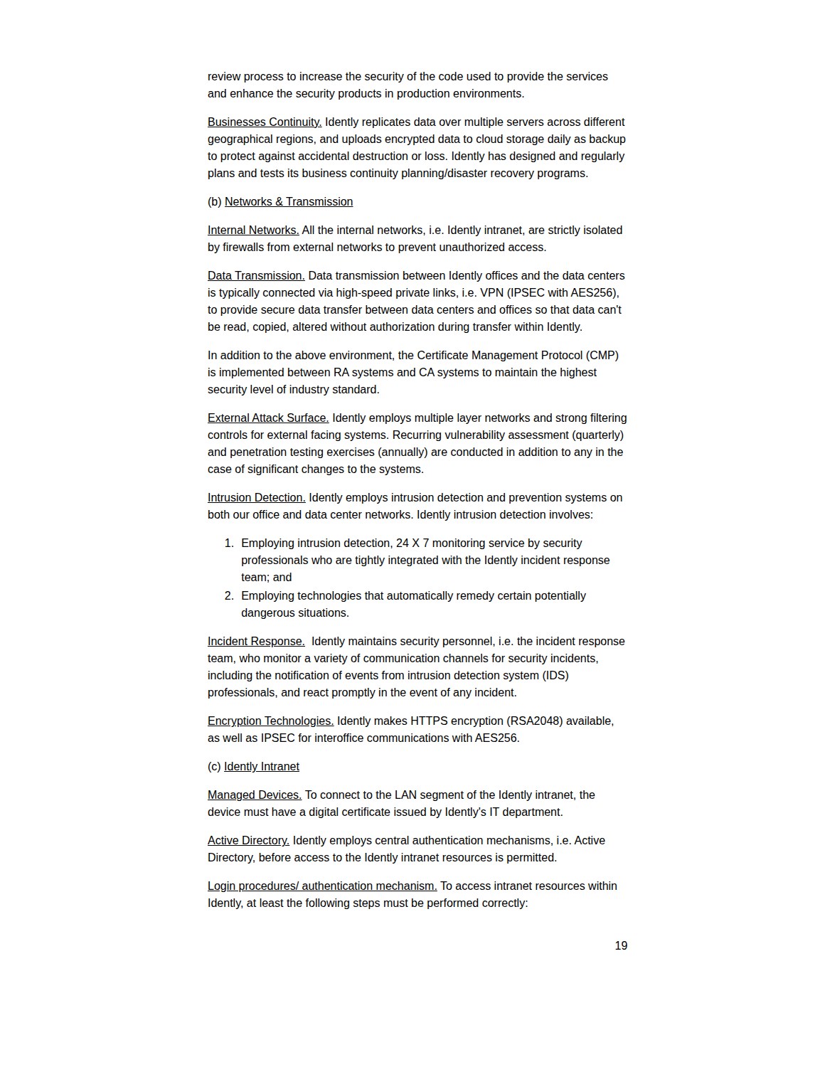review process to increase the security of the code used to provide the services and enhance the security products in production environments.
Businesses Continuity. Idently replicates data over multiple servers across different geographical regions, and uploads encrypted data to cloud storage daily as backup to protect against accidental destruction or loss. Idently has designed and regularly plans and tests its business continuity planning/disaster recovery programs.
(b) Networks & Transmission
Internal Networks. All the internal networks, i.e. Idently intranet, are strictly isolated by firewalls from external networks to prevent unauthorized access.
Data Transmission. Data transmission between Idently offices and the data centers is typically connected via high-speed private links, i.e. VPN (IPSEC with AES256), to provide secure data transfer between data centers and offices so that data can't be read, copied, altered without authorization during transfer within Idently.
In addition to the above environment, the Certificate Management Protocol (CMP) is implemented between RA systems and CA systems to maintain the highest security level of industry standard.
External Attack Surface. Idently employs multiple layer networks and strong filtering controls for external facing systems. Recurring vulnerability assessment (quarterly) and penetration testing exercises (annually) are conducted in addition to any in the case of significant changes to the systems.
Intrusion Detection. Idently employs intrusion detection and prevention systems on both our office and data center networks. Idently intrusion detection involves:
Employing intrusion detection, 24 X 7 monitoring service by security professionals who are tightly integrated with the Idently incident response team; and
Employing technologies that automatically remedy certain potentially dangerous situations.
Incident Response. Idently maintains security personnel, i.e. the incident response team, who monitor a variety of communication channels for security incidents, including the notification of events from intrusion detection system (IDS) professionals, and react promptly in the event of any incident.
Encryption Technologies. Idently makes HTTPS encryption (RSA2048) available, as well as IPSEC for interoffice communications with AES256.
(c) Idently Intranet
Managed Devices. To connect to the LAN segment of the Idently intranet, the device must have a digital certificate issued by Idently's IT department.
Active Directory. Idently employs central authentication mechanisms, i.e. Active Directory, before access to the Idently intranet resources is permitted.
Login procedures/ authentication mechanism. To access intranet resources within Idently, at least the following steps must be performed correctly:
19